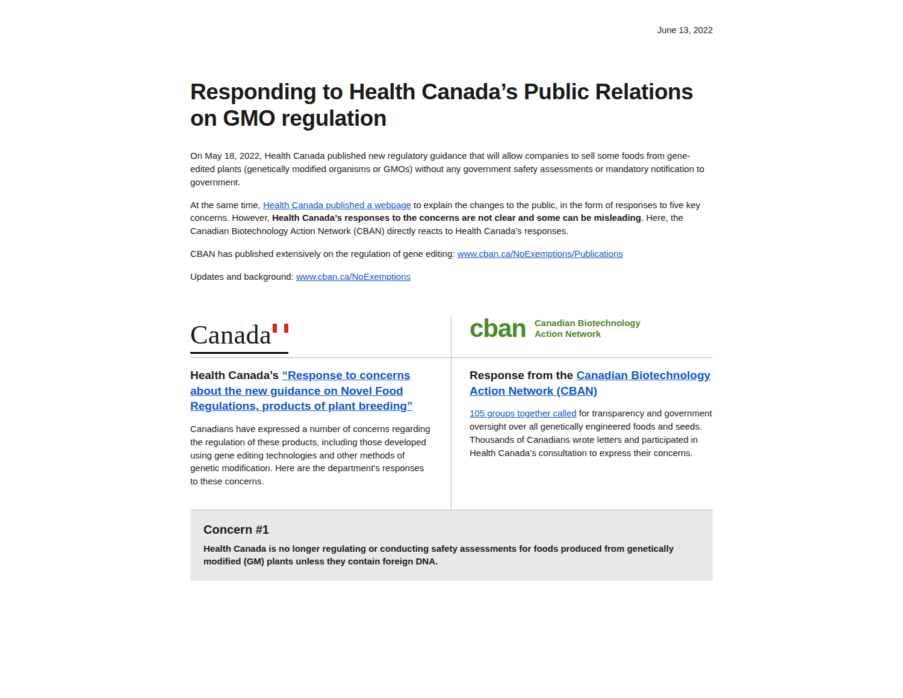June 13, 2022
Responding to Health Canada’s Public Relations
on GMO regulation
On May 18, 2022, Health Canada published new regulatory guidance that will allow companies to sell some foods from gene-edited plants (genetically modified organisms or GMOs) without any government safety assessments or mandatory notification to government.
At the same time, Health Canada published a webpage to explain the changes to the public, in the form of responses to five key concerns. However, Health Canada’s responses to the concerns are not clear and some can be misleading. Here, the Canadian Biotechnology Action Network (CBAN) directly reacts to Health Canada’s responses.
CBAN has published extensively on the regulation of gene editing: www.cban.ca/NoExemptions/Publications
Updates and background: www.cban.ca/NoExemptions
Canada
cban
Canadian Biotechnology
Action Network
Health Canada’s “Response to concerns about the new guidance on Novel Food Regulations, products of plant breeding”
Canadians have expressed a number of concerns regarding the regulation of these products, including those developed using gene editing technologies and other methods of genetic modification. Here are the department’s responses to these concerns.
Response from the Canadian Biotechnology Action Network (CBAN)
105 groups together called for transparency and government oversight over all genetically engineered foods and seeds. Thousands of Canadians wrote letters and participated in Health Canada’s consultation to express their concerns.
Concern #1
Health Canada is no longer regulating or conducting safety assessments for foods produced from genetically modified (GM) plants unless they contain foreign DNA.